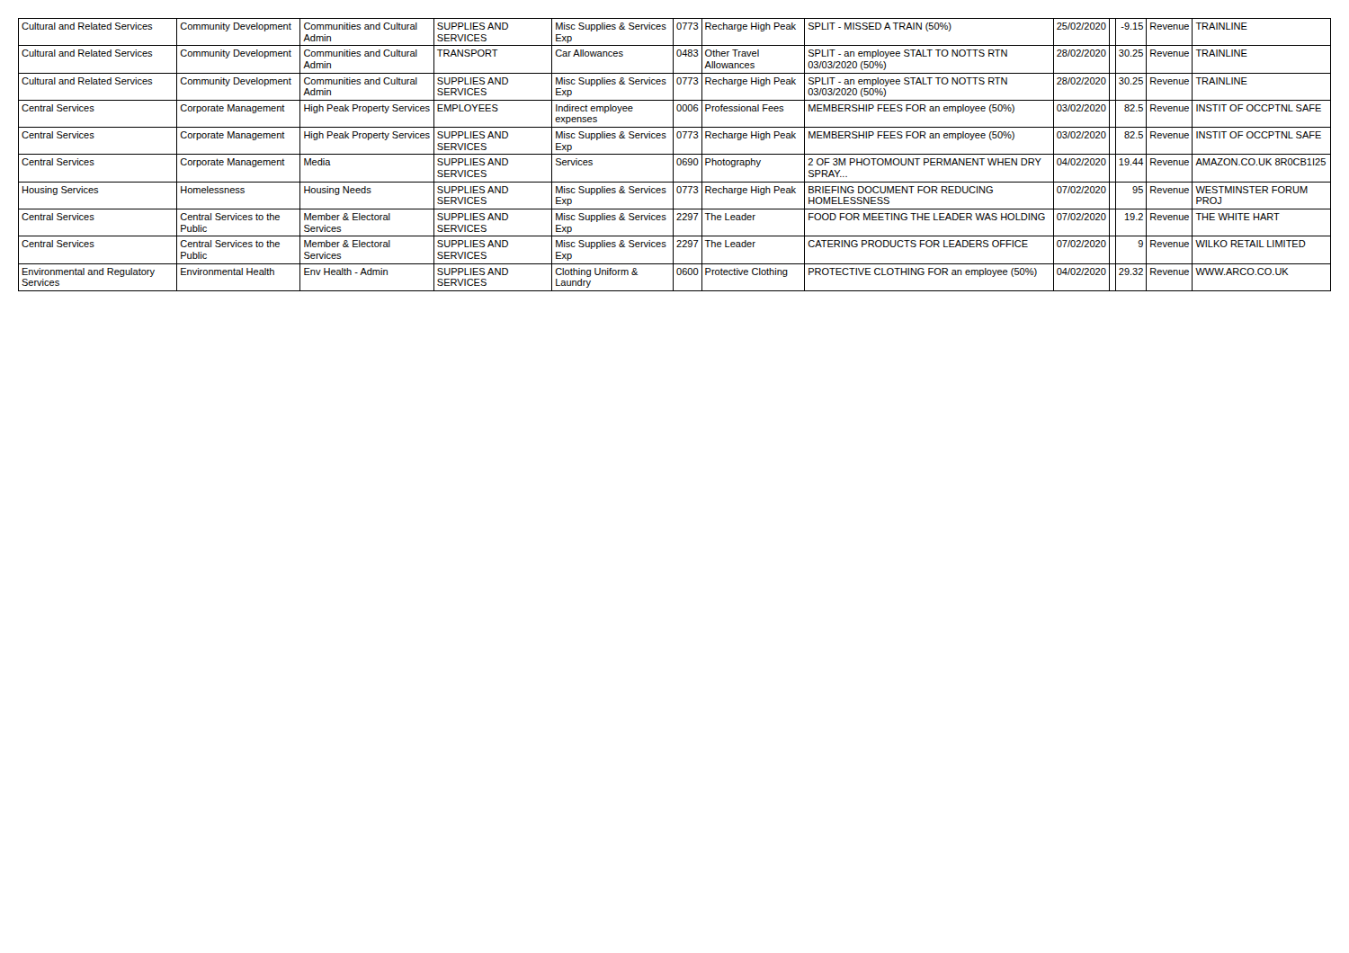| Cultural and Related Services | Community Development | Communities and Cultural Admin | SUPPLIES AND SERVICES | Misc Supplies & Services Exp | 0773 | Recharge High Peak | SPLIT - MISSED A TRAIN (50%) | 25/02/2020 | | -9.15 | Revenue | TRAINLINE |
| Cultural and Related Services | Community Development | Communities and Cultural Admin | TRANSPORT | Car Allowances | 0483 | Other Travel Allowances | SPLIT - an employee STALT TO NOTTS RTN 03/03/2020 (50%) | 28/02/2020 | | 30.25 | Revenue | TRAINLINE |
| Cultural and Related Services | Community Development | Communities and Cultural Admin | SUPPLIES AND SERVICES | Misc Supplies & Services Exp | 0773 | Recharge High Peak | SPLIT - an employee STALT TO NOTTS RTN 03/03/2020 (50%) | 28/02/2020 | | 30.25 | Revenue | TRAINLINE |
| Central Services | Corporate Management | High Peak Property Services | EMPLOYEES | Indirect employee expenses | 0006 | Professional Fees | MEMBERSHIP FEES FOR an employee (50%) | 03/02/2020 | | 82.5 | Revenue | INSTIT OF OCCPTNL SAFE |
| Central Services | Corporate Management | High Peak Property Services | SUPPLIES AND SERVICES | Misc Supplies & Services Exp | 0773 | Recharge High Peak | MEMBERSHIP FEES FOR an employee (50%) | 03/02/2020 | | 82.5 | Revenue | INSTIT OF OCCPTNL SAFE |
| Central Services | Corporate Management | Media | SUPPLIES AND SERVICES | Services | 0690 | Photography | 2 OF 3M PHOTOMOUNT PERMANENT WHEN DRY SPRAY... | 04/02/2020 | | 19.44 | Revenue | AMAZON.CO.UK 8R0CB1I25 |
| Housing Services | Homelessness | Housing Needs | SUPPLIES AND SERVICES | Misc Supplies & Services Exp | 0773 | Recharge High Peak | BRIEFING DOCUMENT FOR REDUCING HOMELESSNESS | 07/02/2020 | | 95 | Revenue | WESTMINSTER FORUM PROJ |
| Central Services | Central Services to the Public | Member & Electoral Services | SUPPLIES AND SERVICES | Misc Supplies & Services Exp | 2297 | The Leader | FOOD FOR MEETING THE LEADER WAS HOLDING | 07/02/2020 | | 19.2 | Revenue | THE WHITE HART |
| Central Services | Central Services to the Public | Member & Electoral Services | SUPPLIES AND SERVICES | Misc Supplies & Services Exp | 2297 | The Leader | CATERING PRODUCTS FOR LEADERS OFFICE | 07/02/2020 | | 9 | Revenue | WILKO RETAIL LIMITED |
| Environmental and Regulatory Services | Environmental Health | Env Health - Admin | SUPPLIES AND SERVICES | Clothing Uniform & Laundry | 0600 | Protective Clothing | PROTECTIVE CLOTHING FOR an employee (50%) | 04/02/2020 | | 29.32 | Revenue | WWW.ARCO.CO.UK |